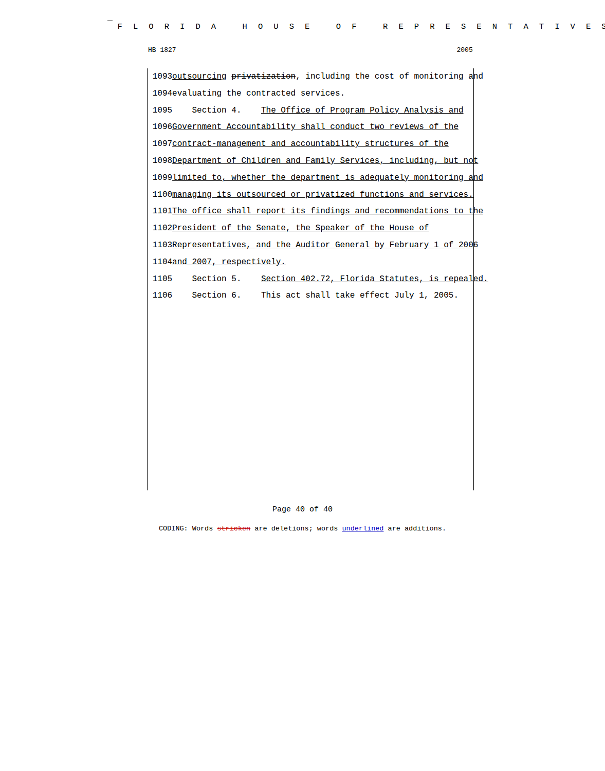F L O R I D A H O U S E O F R E P R E S E N T A T I V E S
HB 1827 2005
| 1093 | outsourcing privatization , including the cost of monitoring and |
| 1094 | evaluating the contracted services. |
| 1095 | Section 4. The Office of Program Policy Analysis and |
| 1096 | Government Accountability shall conduct two reviews of the |
| 1097 | contract-management and accountability structures of the |
| 1098 | Department of Children and Family Services, including, but not |
| 1099 | limited to, whether the department is adequately monitoring and |
| 1100 | managing its outsourced or privatized functions and services. |
| 1101 | The office shall report its findings and recommendations to the |
| 1102 | President of the Senate, the Speaker of the House of |
| 1103 | Representatives, and the Auditor General by February 1 of 2006 |
| 1104 | and 2007, respectively. |
| 1105 | Section 5. Section 402.72, Florida Statutes, is repealed. |
| 1106 | Section 6. This act shall take effect July 1, 2005. |
Page 40 of 40
CODING: Words stricken are deletions; words underlined are additions.